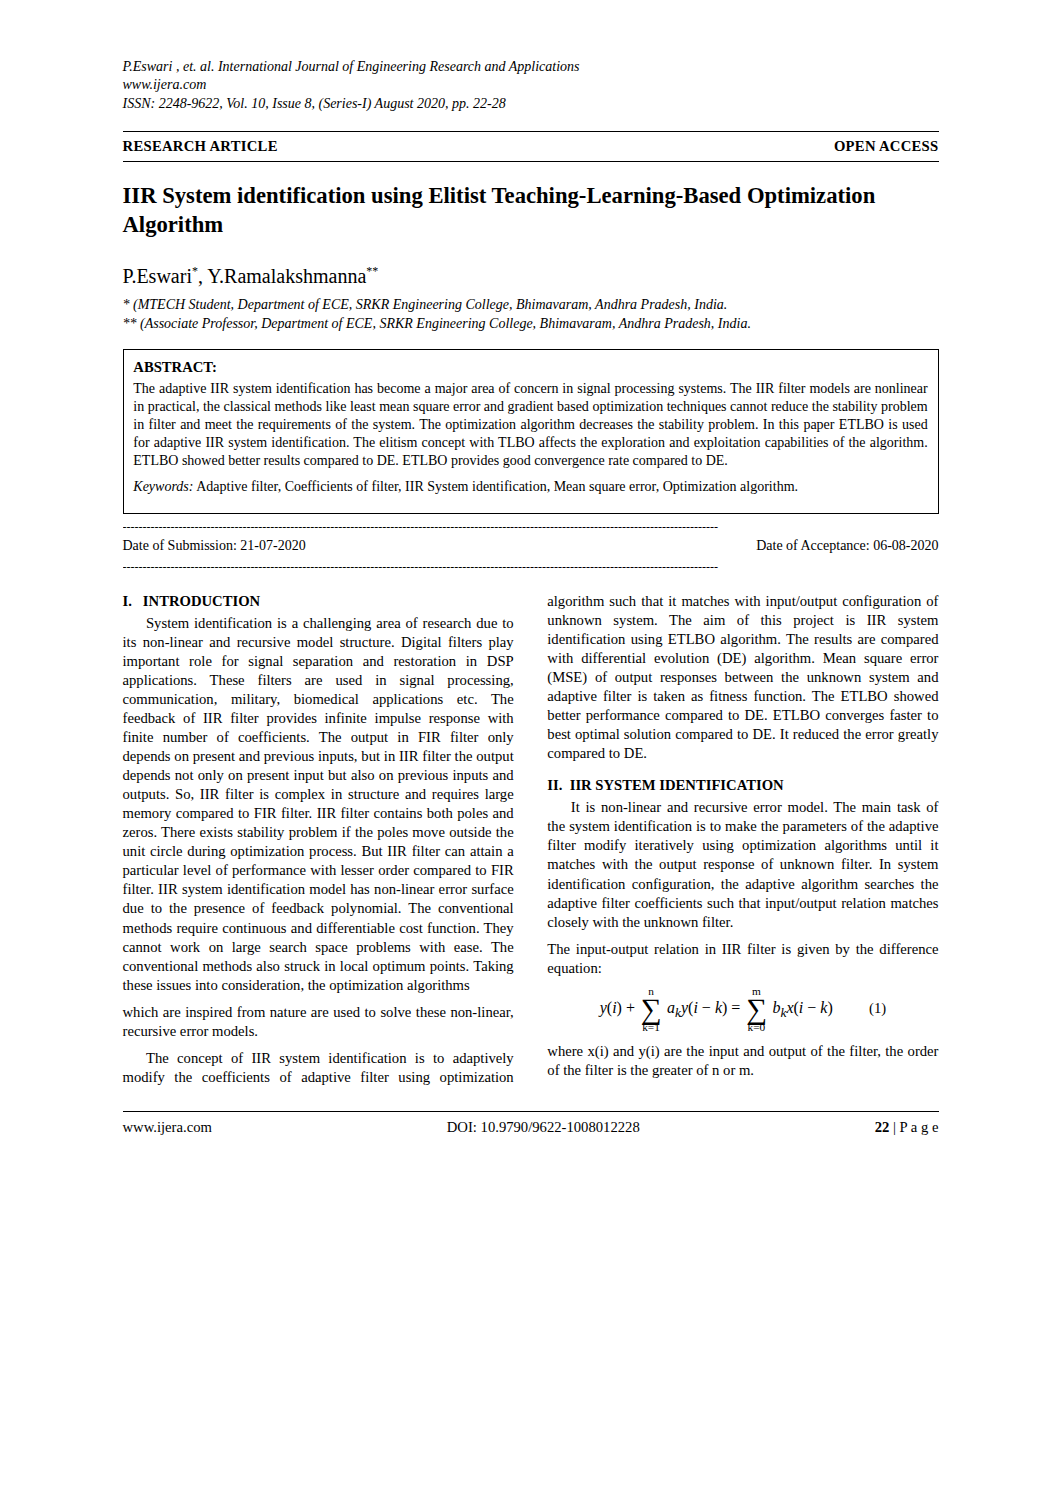P.Eswari , et. al. International Journal of Engineering Research and Applications
www.ijera.com
ISSN: 2248-9622, Vol. 10, Issue 8, (Series-I) August 2020, pp. 22-28
RESEARCH ARTICLE OPEN ACCESS
IIR System identification using Elitist Teaching-Learning-Based Optimization Algorithm
P.Eswari*, Y.Ramalakshmanna**
* (MTECH Student, Department of ECE, SRKR Engineering College, Bhimavaram, Andhra Pradesh, India.
** (Associate Professor, Department of ECE, SRKR Engineering College, Bhimavaram, Andhra Pradesh, India.
ABSTRACT:
The adaptive IIR system identification has become a major area of concern in signal processing systems. The IIR filter models are nonlinear in practical, the classical methods like least mean square error and gradient based optimization techniques cannot reduce the stability problem in filter and meet the requirements of the system. The optimization algorithm decreases the stability problem. In this paper ETLBO is used for adaptive IIR system identification. The elitism concept with TLBO affects the exploration and exploitation capabilities of the algorithm. ETLBO showed better results compared to DE. ETLBO provides good convergence rate compared to DE.
Keywords: Adaptive filter, Coefficients of filter, IIR System identification, Mean square error, Optimization algorithm.
-----------------------------------------------------------------------------------------------------------------------------------------------------
Date of Submission: 21-07-2020 Date of Acceptance: 06-08-2020
-----------------------------------------------------------------------------------------------------------------------------------------------------
I. INTRODUCTION
System identification is a challenging area of research due to its non-linear and recursive model structure. Digital filters play important role for signal separation and restoration in DSP applications. These filters are used in signal processing, communication, military, biomedical applications etc. The feedback of IIR filter provides infinite impulse response with finite number of coefficients. The output in FIR filter only depends on present and previous inputs, but in IIR filter the output depends not only on present input but also on previous inputs and outputs. So, IIR filter is complex in structure and requires large memory compared to FIR filter. IIR filter contains both poles and zeros. There exists stability problem if the poles move outside the unit circle during optimization process. But IIR filter can attain a particular level of performance with lesser order compared to FIR filter. IIR system identification model has non-linear error surface due to the presence of feedback polynomial. The conventional methods require continuous and differentiable cost function. They cannot work on large search space problems with ease. The conventional methods also struck in local optimum points. Taking these issues into consideration, the optimization algorithms
which are inspired from nature are used to solve these non-linear, recursive error models.
The concept of IIR system identification is to adaptively modify the coefficients of adaptive filter using optimization algorithm such that it matches with input/output configuration of unknown system. The aim of this project is IIR system identification using ETLBO algorithm. The results are compared with differential evolution (DE) algorithm. Mean square error (MSE) of output responses between the unknown system and adaptive filter is taken as fitness function. The ETLBO showed better performance compared to DE. ETLBO converges faster to best optimal solution compared to DE. It reduced the error greatly compared to DE.
II. IIR SYSTEM IDENTIFICATION
It is non-linear and recursive error model. The main task of the system identification is to make the parameters of the adaptive filter modify iteratively using optimization algorithms until it matches with the output response of unknown filter. In system identification configuration, the adaptive algorithm searches the adaptive filter coefficients such that input/output relation matches closely with the unknown filter.
The input-output relation in IIR filter is given by the difference equation:
y(i) + n∑k=1 ak y(i − k) = m∑k=0 bk x(i − k) (1)
where x(i) and y(i) are the input and output of the filter, the order of the filter is the greater of n or m.
www.ijera.com DOI: 10.9790/9622-1008012228 22 | P a g e